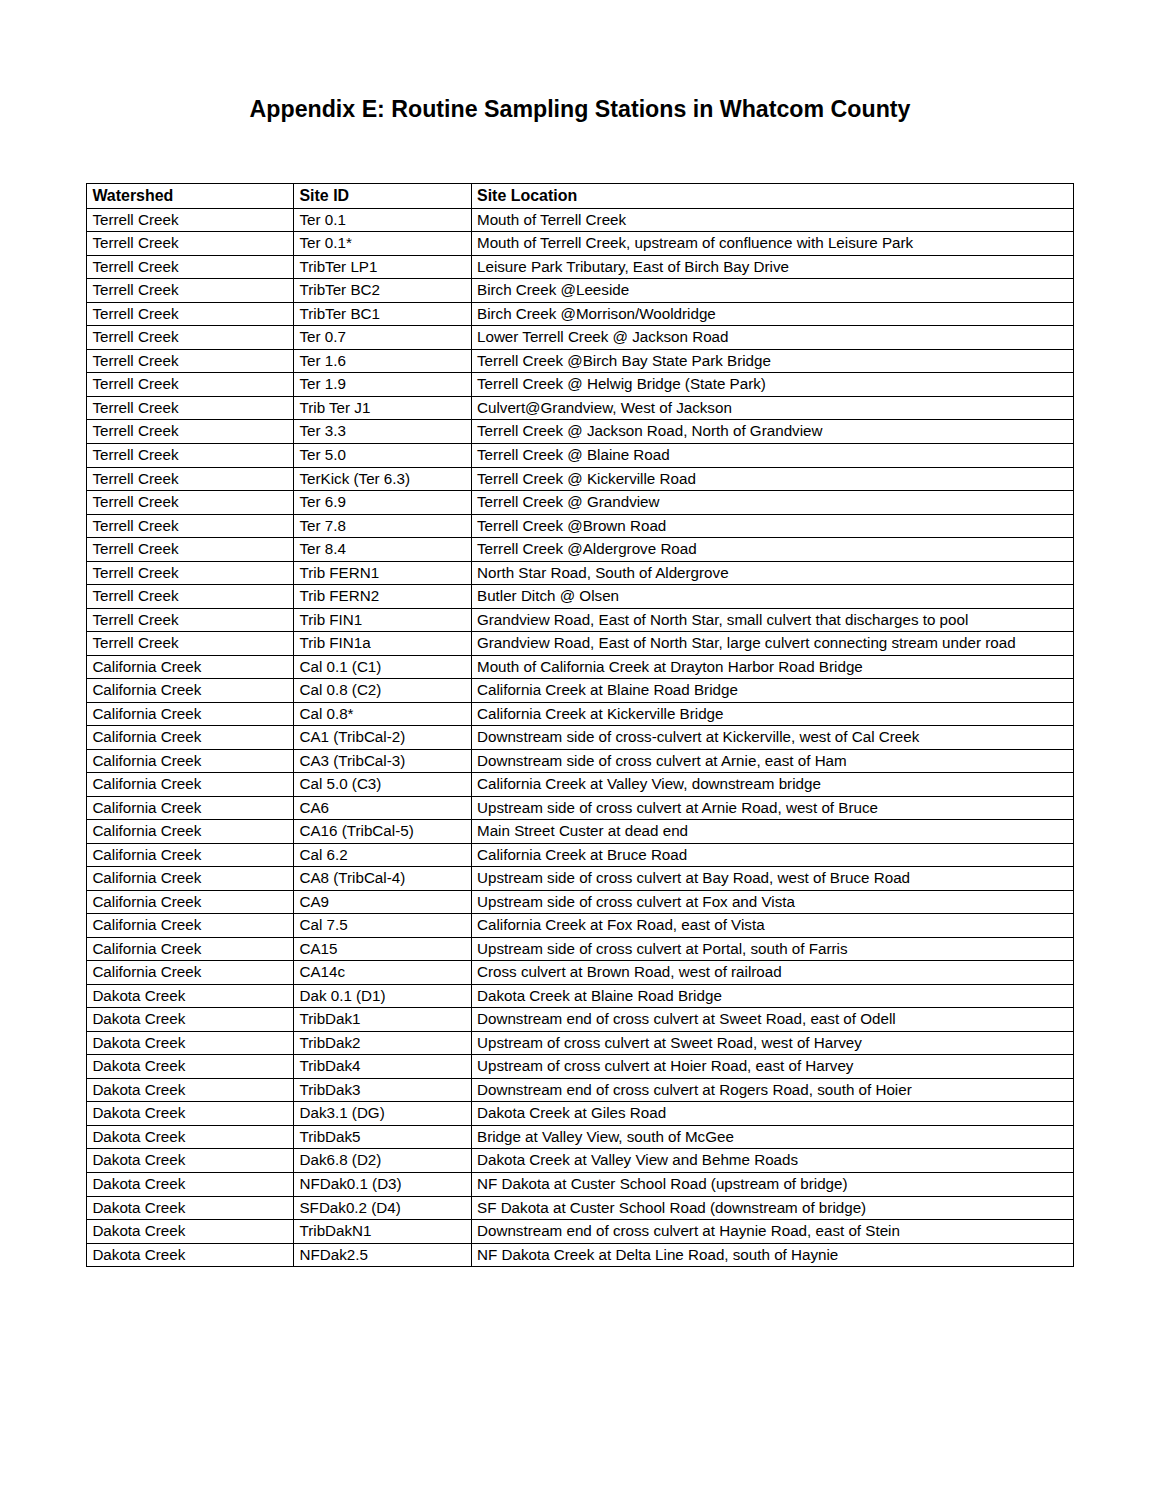Appendix E: Routine Sampling Stations in Whatcom County
Routine sampling stations in Whatcom County
| Watershed | Site ID | Site Location |
| --- | --- | --- |
| Terrell Creek | Ter 0.1 | Mouth of Terrell Creek |
| Terrell Creek | Ter 0.1* | Mouth of Terrell Creek, upstream of confluence with Leisure Park |
| Terrell Creek | TribTer LP1 | Leisure Park Tributary, East of Birch Bay Drive |
| Terrell Creek | TribTer BC2 | Birch Creek @Leeside |
| Terrell Creek | TribTer BC1 | Birch Creek @Morrison/Wooldridge |
| Terrell Creek | Ter 0.7 | Lower Terrell Creek @ Jackson Road |
| Terrell Creek | Ter 1.6 | Terrell Creek @Birch Bay State Park Bridge |
| Terrell Creek | Ter 1.9 | Terrell Creek @ Helwig Bridge (State Park) |
| Terrell Creek | Trib Ter J1 | Culvert@Grandview, West of Jackson |
| Terrell Creek | Ter 3.3 | Terrell Creek @ Jackson Road, North of Grandview |
| Terrell Creek | Ter 5.0 | Terrell Creek @ Blaine Road |
| Terrell Creek | TerKick (Ter 6.3) | Terrell Creek @ Kickerville Road |
| Terrell Creek | Ter 6.9 | Terrell Creek @ Grandview |
| Terrell Creek | Ter 7.8 | Terrell Creek @Brown Road |
| Terrell Creek | Ter 8.4 | Terrell Creek @Aldergrove Road |
| Terrell Creek | Trib FERN1 | North Star Road, South of Aldergrove |
| Terrell Creek | Trib FERN2 | Butler Ditch @ Olsen |
| Terrell Creek | Trib FIN1 | Grandview Road, East of North Star, small culvert that discharges to pool |
| Terrell Creek | Trib FIN1a | Grandview Road, East of North Star, large culvert connecting stream under road |
| California Creek | Cal 0.1 (C1) | Mouth of California Creek at Drayton Harbor Road Bridge |
| California Creek | Cal 0.8 (C2) | California Creek at Blaine Road Bridge |
| California Creek | Cal 0.8* | California Creek at Kickerville Bridge |
| California Creek | CA1 (TribCal-2) | Downstream side of cross-culvert at Kickerville, west of Cal Creek |
| California Creek | CA3 (TribCal-3) | Downstream side of cross culvert at Arnie, east of Ham |
| California Creek | Cal 5.0 (C3) | California Creek at Valley View, downstream bridge |
| California Creek | CA6 | Upstream side of cross culvert at Arnie Road, west of Bruce |
| California Creek | CA16 (TribCal-5) | Main Street Custer at dead end |
| California Creek | Cal 6.2 | California Creek at Bruce Road |
| California Creek | CA8 (TribCal-4) | Upstream side of cross culvert at Bay Road, west of Bruce Road |
| California Creek | CA9 | Upstream side of cross culvert at Fox and Vista |
| California Creek | Cal 7.5 | California Creek at Fox Road, east of Vista |
| California Creek | CA15 | Upstream side of cross culvert at Portal, south of Farris |
| California Creek | CA14c | Cross culvert at Brown Road, west of railroad |
| Dakota Creek | Dak 0.1 (D1) | Dakota Creek at Blaine Road Bridge |
| Dakota Creek | TribDak1 | Downstream end of cross culvert at Sweet Road, east of Odell |
| Dakota Creek | TribDak2 | Upstream of cross culvert at Sweet Road, west of Harvey |
| Dakota Creek | TribDak4 | Upstream of cross culvert at Hoier Road, east of Harvey |
| Dakota Creek | TribDak3 | Downstream end of cross culvert at Rogers Road, south of Hoier |
| Dakota Creek | Dak3.1 (DG) | Dakota Creek at Giles Road |
| Dakota Creek | TribDak5 | Bridge at Valley View, south of McGee |
| Dakota Creek | Dak6.8 (D2) | Dakota Creek at Valley View and Behme Roads |
| Dakota Creek | NFDak0.1 (D3) | NF Dakota at Custer School Road (upstream of bridge) |
| Dakota Creek | SFDak0.2 (D4) | SF Dakota at Custer School Road (downstream of bridge) |
| Dakota Creek | TribDakN1 | Downstream end of cross culvert at Haynie Road, east of Stein |
| Dakota Creek | NFDak2.5 | NF Dakota Creek at Delta Line Road, south of Haynie |